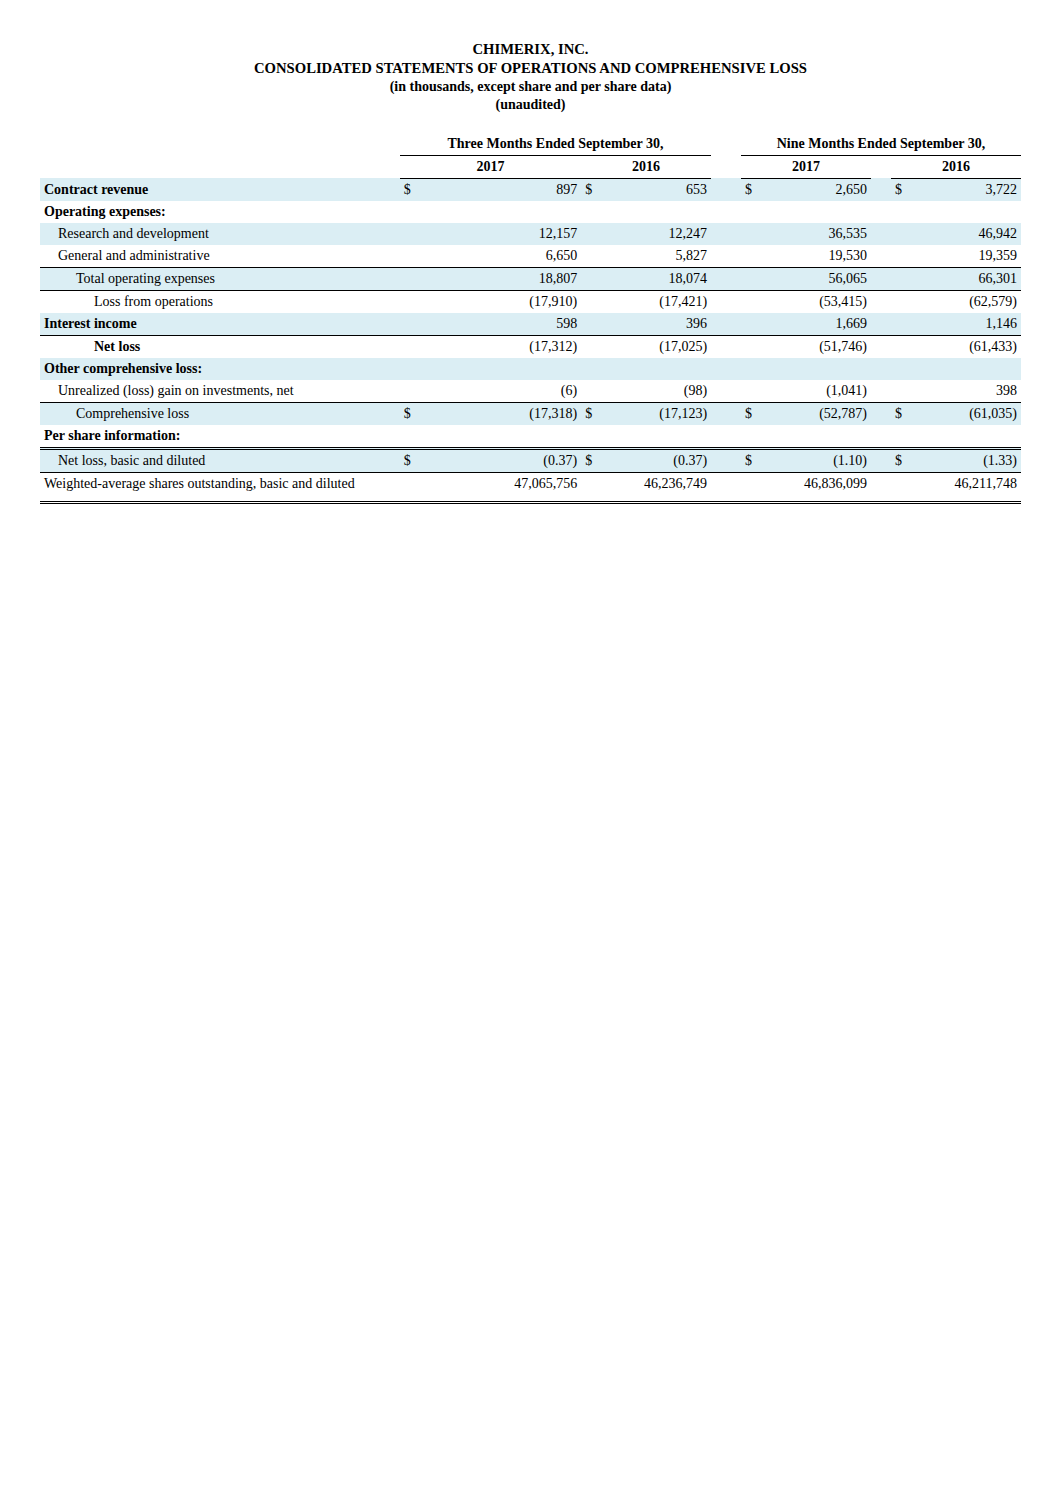CHIMERIX, INC.
CONSOLIDATED STATEMENTS OF OPERATIONS AND COMPREHENSIVE LOSS
(in thousands, except share and per share data)
(unaudited)
| | | Three Months Ended September 30, | | Nine Months Ended September 30, |
| --- | --- | --- | --- | --- |
| | | 2017 | 2016 | | 2017 | | 2016 |
| Contract revenue | | $ | 897 | $ | 653 | | $ | 2,650 | | $ | 3,722 |
| Operating expenses: | | | | | | | | | | | |
| Research and development | | | 12,157 | | 12,247 | | | 36,535 | | | 46,942 |
| General and administrative | | | 6,650 | | 5,827 | | | 19,530 | | | 19,359 |
| Total operating expenses | | | 18,807 | | 18,074 | | | 56,065 | | | 66,301 |
| Loss from operations | | | (17,910) | | (17,421) | | | (53,415) | | | (62,579) |
| Interest income | | | 598 | | 396 | | | 1,669 | | | 1,146 |
| Net loss | | | (17,312) | | (17,025) | | | (51,746) | | | (61,433) |
| Other comprehensive loss: | | | | | | | | | | | |
| Unrealized (loss) gain on investments, net | | | (6) | | (98) | | | (1,041) | | | 398 |
| Comprehensive loss | | $ | (17,318) | $ | (17,123) | | $ | (52,787) | | $ | (61,035) |
| Per share information: | | | | | | | | | | | |
| Net loss, basic and diluted | | $ | (0.37) | $ | (0.37) | | $ | (1.10) | | $ | (1.33) |
| Weighted-average shares outstanding, basic and diluted | | | 47,065,756 | | 46,236,749 | | | 46,836,099 | | | 46,211,748 |